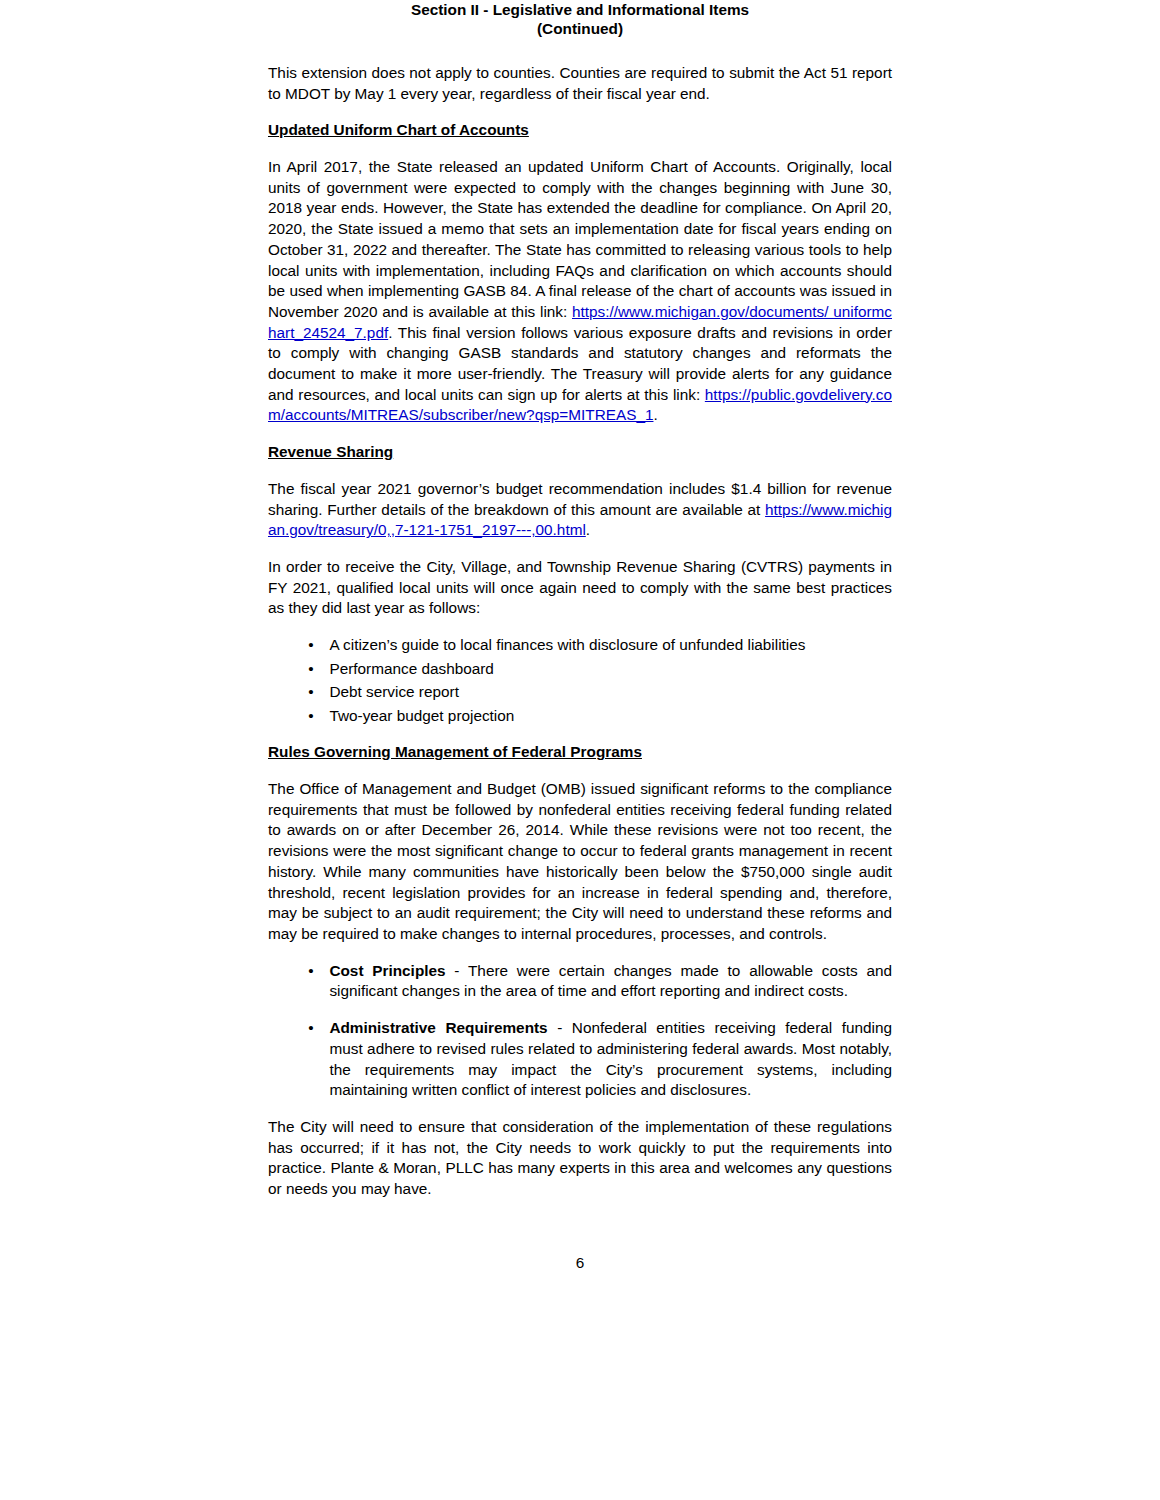Section II - Legislative and Informational Items
(Continued)
This extension does not apply to counties. Counties are required to submit the Act 51 report to MDOT by May 1 every year, regardless of their fiscal year end.
Updated Uniform Chart of Accounts
In April 2017, the State released an updated Uniform Chart of Accounts. Originally, local units of government were expected to comply with the changes beginning with June 30, 2018 year ends. However, the State has extended the deadline for compliance. On April 20, 2020, the State issued a memo that sets an implementation date for fiscal years ending on October 31, 2022 and thereafter. The State has committed to releasing various tools to help local units with implementation, including FAQs and clarification on which accounts should be used when implementing GASB 84. A final release of the chart of accounts was issued in November 2020 and is available at this link: https://www.michigan.gov/documents/ uniformchart_24524_7.pdf. This final version follows various exposure drafts and revisions in order to comply with changing GASB standards and statutory changes and reformats the document to make it more user-friendly. The Treasury will provide alerts for any guidance and resources, and local units can sign up for alerts at this link: https://public.govdelivery.com/accounts/MITREAS/subscriber/new?qsp=MITREAS_1.
Revenue Sharing
The fiscal year 2021 governor’s budget recommendation includes $1.4 billion for revenue sharing. Further details of the breakdown of this amount are available at https://www.michigan.gov/treasury/0,,7-121-1751_2197---,00.html.
In order to receive the City, Village, and Township Revenue Sharing (CVTRS) payments in FY 2021, qualified local units will once again need to comply with the same best practices as they did last year as follows:
A citizen’s guide to local finances with disclosure of unfunded liabilities
Performance dashboard
Debt service report
Two-year budget projection
Rules Governing Management of Federal Programs
The Office of Management and Budget (OMB) issued significant reforms to the compliance requirements that must be followed by nonfederal entities receiving federal funding related to awards on or after December 26, 2014. While these revisions were not too recent, the revisions were the most significant change to occur to federal grants management in recent history. While many communities have historically been below the $750,000 single audit threshold, recent legislation provides for an increase in federal spending and, therefore, may be subject to an audit requirement; the City will need to understand these reforms and may be required to make changes to internal procedures, processes, and controls.
Cost Principles - There were certain changes made to allowable costs and significant changes in the area of time and effort reporting and indirect costs.
Administrative Requirements - Nonfederal entities receiving federal funding must adhere to revised rules related to administering federal awards. Most notably, the requirements may impact the City’s procurement systems, including maintaining written conflict of interest policies and disclosures.
The City will need to ensure that consideration of the implementation of these regulations has occurred; if it has not, the City needs to work quickly to put the requirements into practice. Plante & Moran, PLLC has many experts in this area and welcomes any questions or needs you may have.
6